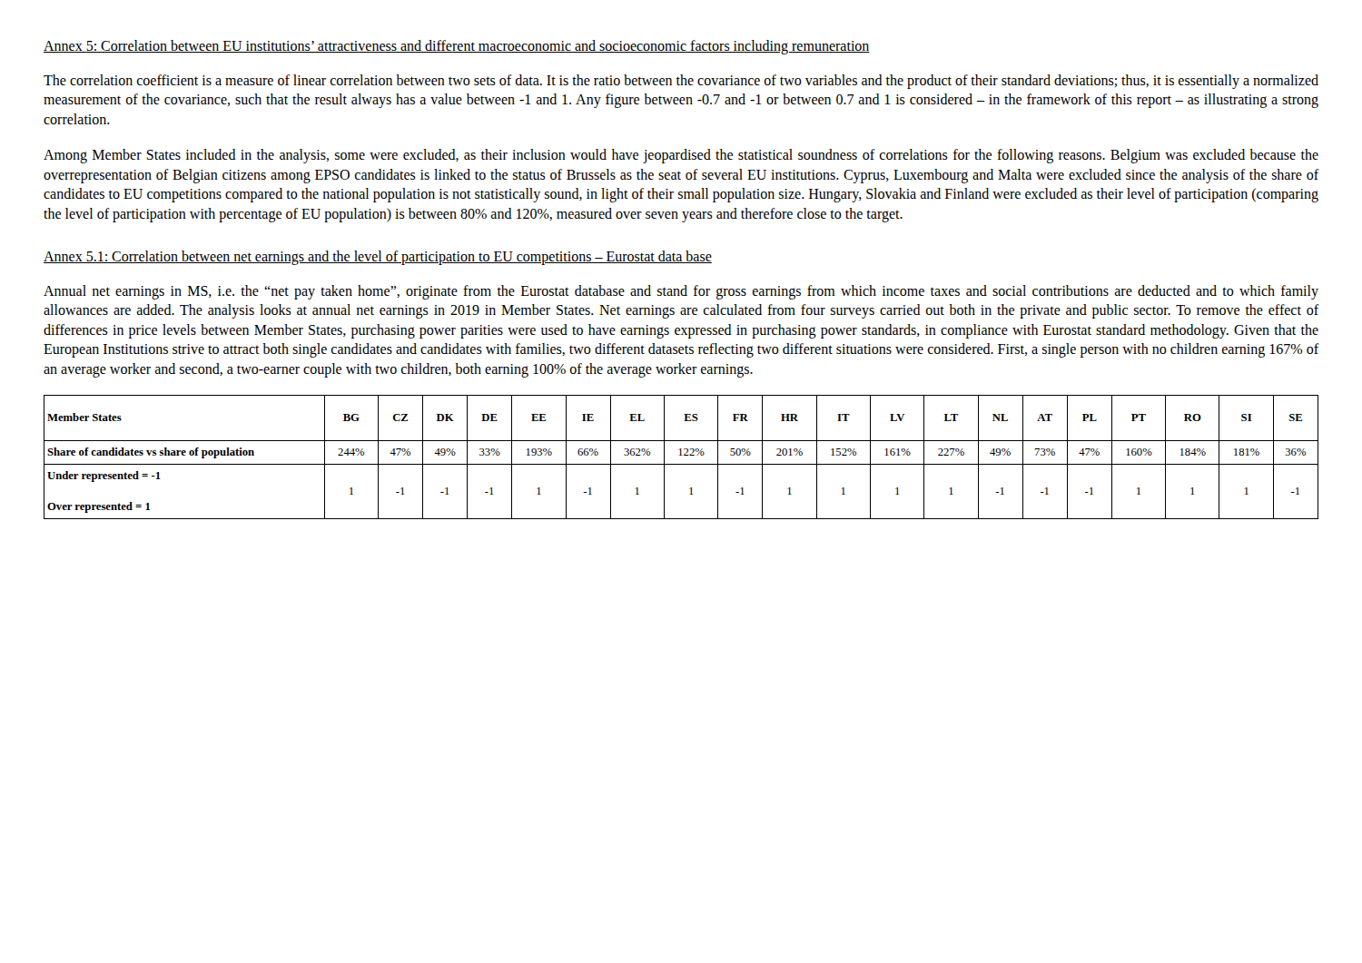Annex 5: Correlation between EU institutions’ attractiveness and different macroeconomic and socioeconomic factors including remuneration
The correlation coefficient is a measure of linear correlation between two sets of data. It is the ratio between the covariance of two variables and the product of their standard deviations; thus, it is essentially a normalized measurement of the covariance, such that the result always has a value between -1 and 1. Any figure between -0.7 and -1 or between 0.7 and 1 is considered – in the framework of this report – as illustrating a strong correlation.
Among Member States included in the analysis, some were excluded, as their inclusion would have jeopardised the statistical soundness of correlations for the following reasons. Belgium was excluded because the overrepresentation of Belgian citizens among EPSO candidates is linked to the status of Brussels as the seat of several EU institutions. Cyprus, Luxembourg and Malta were excluded since the analysis of the share of candidates to EU competitions compared to the national population is not statistically sound, in light of their small population size. Hungary, Slovakia and Finland were excluded as their level of participation (comparing the level of participation with percentage of EU population) is between 80% and 120%, measured over seven years and therefore close to the target.
Annex 5.1: Correlation between net earnings and the level of participation to EU competitions – Eurostat data base
Annual net earnings in MS, i.e. the “net pay taken home”, originate from the Eurostat database and stand for gross earnings from which income taxes and social contributions are deducted and to which family allowances are added. The analysis looks at annual net earnings in 2019 in Member States. Net earnings are calculated from four surveys carried out both in the private and public sector. To remove the effect of differences in price levels between Member States, purchasing power parities were used to have earnings expressed in purchasing power standards, in compliance with Eurostat standard methodology. Given that the European Institutions strive to attract both single candidates and candidates with families, two different datasets reflecting two different situations were considered. First, a single person with no children earning 167% of an average worker and second, a two-earner couple with two children, both earning 100% of the average worker earnings.
| Member States | BG | CZ | DK | DE | EE | IE | EL | ES | FR | HR | IT | LV | LT | NL | AT | PL | PT | RO | SI | SE |
| --- | --- | --- | --- | --- | --- | --- | --- | --- | --- | --- | --- | --- | --- | --- | --- | --- | --- | --- | --- | --- |
| Share of candidates vs share of population | 244% | 47% | 49% | 33% | 193% | 66% | 362% | 122% | 50% | 201% | 152% | 161% | 227% | 49% | 73% | 47% | 160% | 184% | 181% | 36% |
| Under represented = -1 Over represented = 1 | 1 | -1 | -1 | -1 | 1 | -1 | 1 | 1 | -1 | 1 | 1 | 1 | 1 | -1 | -1 | -1 | 1 | 1 | 1 | -1 |